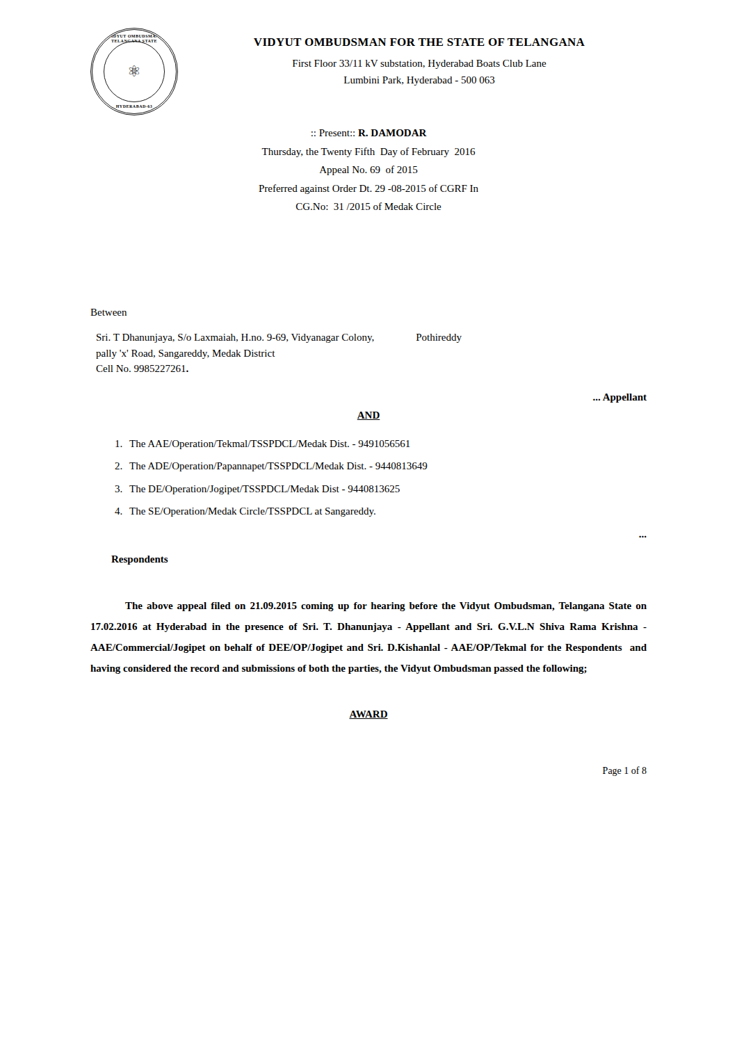VIDYUT OMBUDSMAN, TELANGANA STATE ⚛ HYDERABAD-63
VIDYUT OMBUDSMAN FOR THE STATE OF TELANGANA
First Floor 33/11 kV substation, Hyderabad Boats Club Lane
Lumbini Park, Hyderabad - 500 063
:: Present:: R. DAMODAR
Thursday, the Twenty Fifth Day of February 2016
Appeal No. 69 of 2015
Preferred against Order Dt. 29 -08-2015 of CGRF In
CG.No: 31 /2015 of Medak Circle
Between
Sri. T Dhanunjaya, S/o Laxmaiah, H.no. 9-69, Vidyanagar Colony, Pothireddy pally 'x' Road, Sangareddy, Medak District Cell No. 9985227261.
... Appellant
AND
The AAE/Operation/Tekmal/TSSPDCL/Medak Dist. - 9491056561
The ADE/Operation/Papannapet/TSSPDCL/Medak Dist. - 9440813649
The DE/Operation/Jogipet/TSSPDCL/Medak Dist - 9440813625
The SE/Operation/Medak Circle/TSSPDCL at Sangareddy.
...
Respondents
The above appeal filed on 21.09.2015 coming up for hearing before the Vidyut Ombudsman, Telangana State on 17.02.2016 at Hyderabad in the presence of Sri. T. Dhanunjaya - Appellant and Sri. G.V.L.N Shiva Rama Krishna - AAE/Commercial/Jogipet on behalf of DEE/OP/Jogipet and Sri. D.Kishanlal - AAE/OP/Tekmal for the Respondents and having considered the record and submissions of both the parties, the Vidyut Ombudsman passed the following;
AWARD
Page 1 of 8